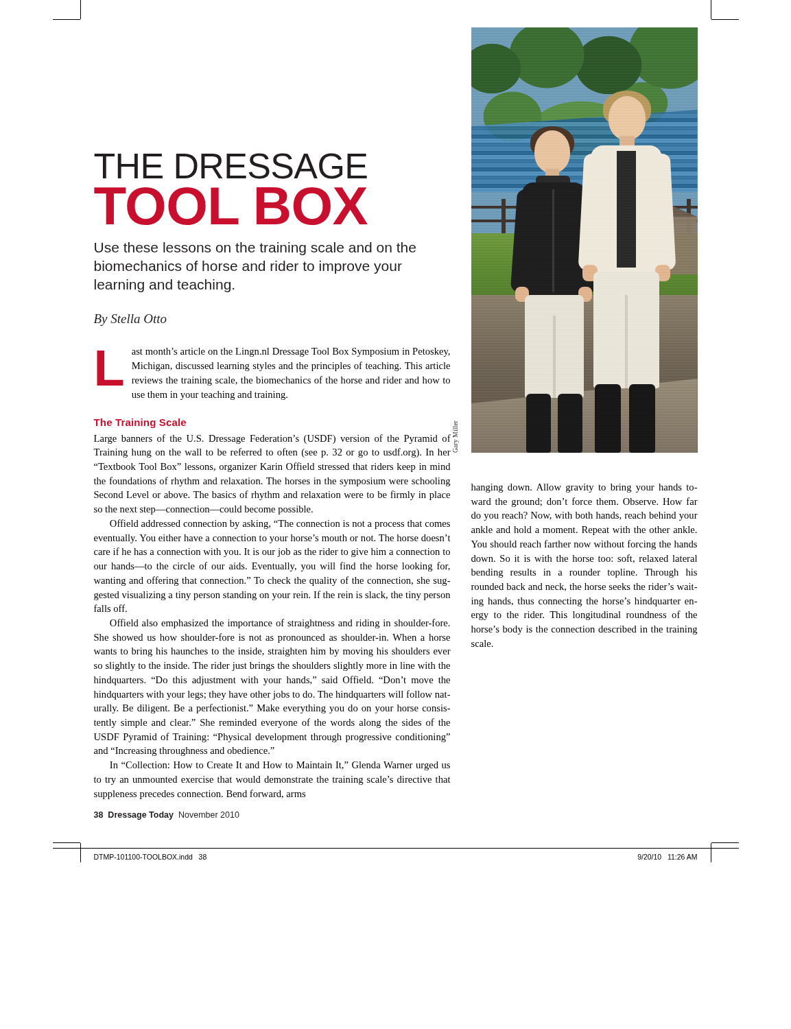Gary Miller
The Dressage Tool Box
Use these lessons on the training scale and on the biomechanics of horse and rider to improve your learning and teaching.
By Stella Otto
Last month’s article on the Lingn.nl Dressage Tool Box Symposium in Petoskey, Michigan, discussed learning styles and the principles of teaching. This article reviews the training scale, the biomechanics of the horse and rider and how to use them in your teaching and training.
The Training Scale
Large banners of the U.S. Dressage Federation’s (USDF) version of the Pyramid of Training hung on the wall to be referred to often (see p. 32 or go to usdf.org). In her “Textbook Tool Box” lessons, organizer Karin Offield stressed that riders keep in mind the foundations of rhythm and relaxation. The horses in the symposium were schooling Second Level or above. The basics of rhythm and relaxation were to be firmly in place so the next step—connection—could become possible.
Offield addressed connection by asking, “The connection is not a process that comes eventually. You either have a connection to your horse’s mouth or not. The horse doesn’t care if he has a connection with you. It is our job as the rider to give him a connection to our hands—to the circle of our aids. Eventually, you will find the horse looking for, wanting and offering that connection.” To check the quality of the connection, she suggested visualizing a tiny person standing on your rein. If the rein is slack, the tiny person falls off.
Offield also emphasized the importance of straightness and riding in shoulder-fore. She showed us how shoulder-fore is not as pronounced as shoulder-in. When a horse wants to bring his haunches to the inside, straighten him by moving his shoulders ever so slightly to the inside. The rider just brings the shoulders slightly more in line with the hindquarters. “Do this adjustment with your hands,” said Offield. “Don’t move the hindquarters with your legs; they have other jobs to do. The hindquarters will follow naturally. Be diligent. Be a perfectionist.” Make everything you do on your horse consistently simple and clear.” She reminded everyone of the words along the sides of the USDF Pyramid of Training: “Physical development through progressive conditioning” and “Increasing throughness and obedience.”
In “Collection: How to Create It and How to Maintain It,” Glenda Warner urged us to try an unmounted exercise that would demonstrate the training scale’s directive that suppleness precedes connection. Bend forward, arms
hanging down. Allow gravity to bring your hands toward the ground; don’t force them. Observe. How far do you reach? Now, with both hands, reach behind your ankle and hold a moment. Repeat with the other ankle. You should reach farther now without forcing the hands down. So it is with the horse too: soft, relaxed lateral bending results in a rounder topline. Through his rounded back and neck, the horse seeks the rider’s waiting hands, thus connecting the horse’s hindquarter energy to the rider. This longitudinal roundness of the horse’s body is the connection described in the training scale.
38 Dressage Today November 2010
DTMP-101100-TOOLBOX.indd 38 9/20/10 11:26 AM